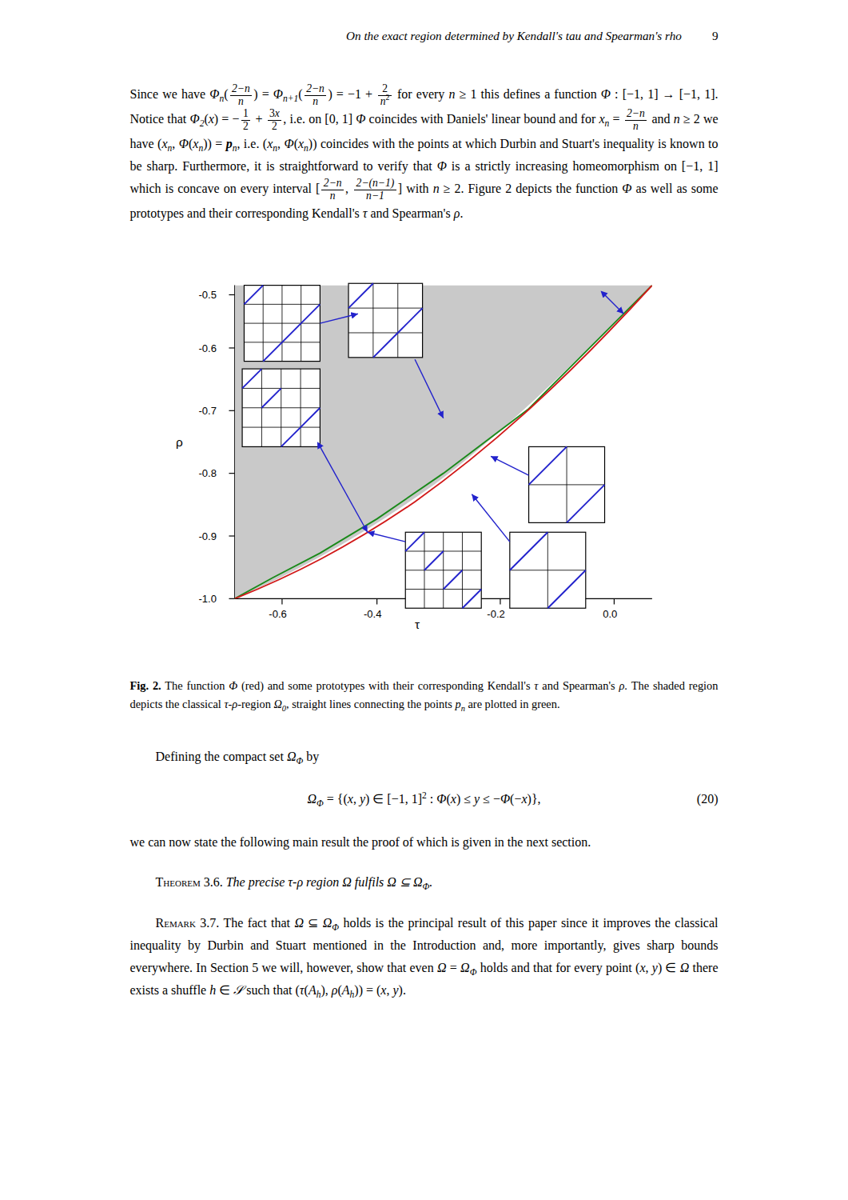On the exact region determined by Kendall's tau and Spearman's rho 9
Since we have Φn(2−n n) = Φn+1(2−n n) = −1 + 2 n2 for every n ≥ 1 this defines a function Φ : [−1, 1] → [−1, 1]. Notice that Φ2(x) = −12 + 3x 2, i.e. on [0, 1] Φ coincides with Daniels' linear bound and for xn = 2−n n and n ≥ 2 we have (xn, Φ(xn)) = pn, i.e. (xn, Φ(xn)) coincides with the points at which Durbin and Stuart's inequality is known to be sharp. Furthermore, it is straightforward to verify that Φ is a strictly increasing homeomorphism on [−1, 1] which is concave on every interval [2−n n, 2−(n−1) n−1] with n ≥ 2. Figure 2 depicts the function Φ as well as some prototypes and their corresponding Kendall's τ and Spearman's ρ.
-1.0 -0.9 -0.8 -0.7 -0.6 -0.5 -0.6 -0.4 -0.2 0.0 ρ τ
Fig. 2. The function Φ (red) and some prototypes with their corresponding Kendall's τ and Spearman's ρ. The shaded region depicts the classical τ-ρ-region Ω0, straight lines connecting the points pn are plotted in green.
Defining the compact set ΩΦ by
ΩΦ = {(x, y) ∈ [−1, 1]2 : Φ(x) ≤ y ≤ −Φ(−x)},
(20)
we can now state the following main result the proof of which is given in the next section.
Theorem 3.6. The precise τ-ρ region Ω fulfils Ω ⊆ ΩΦ.
Remark 3.7. The fact that Ω ⊆ ΩΦ holds is the principal result of this paper since it improves the classical inequality by Durbin and Stuart mentioned in the Introduction and, more importantly, gives sharp bounds everywhere. In Section 5 we will, however, show that even Ω = ΩΦ holds and that for every point (x, y) ∈ Ω there exists a shuffle h ∈ 𝒮 such that (τ(Ah), ρ(Ah)) = (x, y).